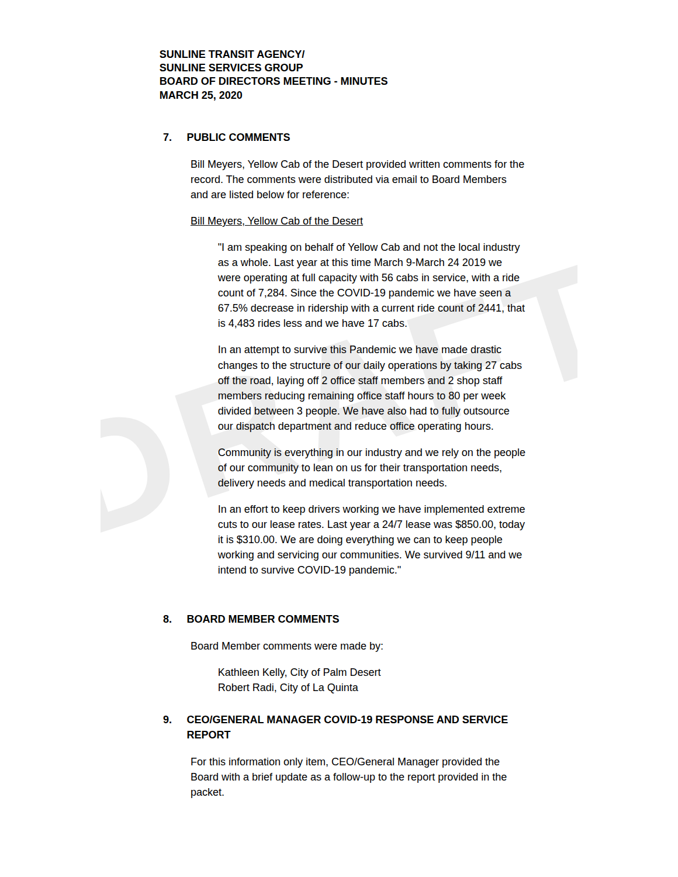DRAFT
SUNLINE TRANSIT AGENCY/
SUNLINE SERVICES GROUP
BOARD OF DIRECTORS MEETING - MINUTES
MARCH 25, 2020
7. PUBLIC COMMENTS
Bill Meyers, Yellow Cab of the Desert provided written comments for the record. The comments were distributed via email to Board Members and are listed below for reference:
Bill Meyers, Yellow Cab of the Desert
"I am speaking on behalf of Yellow Cab and not the local industry as a whole. Last year at this time March 9-March 24 2019 we were operating at full capacity with 56 cabs in service, with a ride count of 7,284. Since the COVID-19 pandemic we have seen a 67.5% decrease in ridership with a current ride count of 2441, that is 4,483 rides less and we have 17 cabs.
In an attempt to survive this Pandemic we have made drastic changes to the structure of our daily operations by taking 27 cabs off the road, laying off 2 office staff members and 2 shop staff members reducing remaining office staff hours to 80 per week divided between 3 people. We have also had to fully outsource our dispatch department and reduce office operating hours.
Community is everything in our industry and we rely on the people of our community to lean on us for their transportation needs, delivery needs and medical transportation needs.
In an effort to keep drivers working we have implemented extreme cuts to our lease rates. Last year a 24/7 lease was $850.00, today it is $310.00. We are doing everything we can to keep people working and servicing our communities. We survived 9/11 and we intend to survive COVID-19 pandemic."
8. BOARD MEMBER COMMENTS
Board Member comments were made by:
Kathleen Kelly, City of Palm Desert
Robert Radi, City of La Quinta
9. CEO/GENERAL MANAGER COVID-19 RESPONSE AND SERVICE REPORT
For this information only item, CEO/General Manager provided the Board with a brief update as a follow-up to the report provided in the packet.